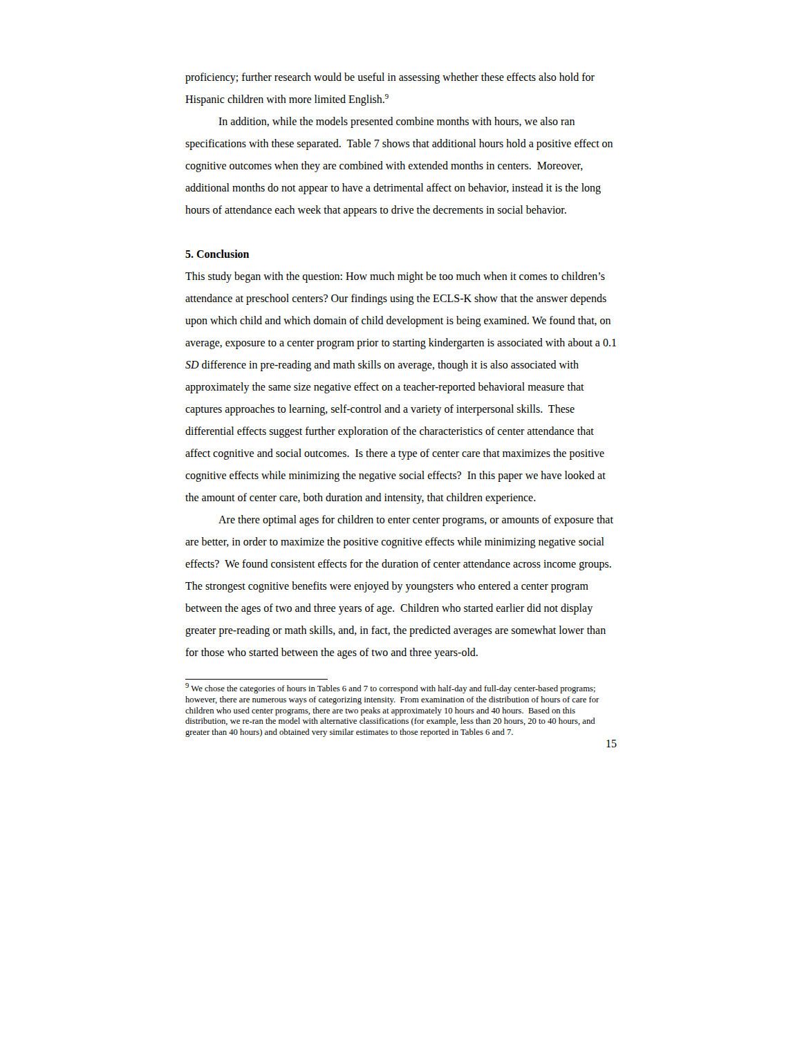proficiency; further research would be useful in assessing whether these effects also hold for Hispanic children with more limited English.9
In addition, while the models presented combine months with hours, we also ran specifications with these separated. Table 7 shows that additional hours hold a positive effect on cognitive outcomes when they are combined with extended months in centers. Moreover, additional months do not appear to have a detrimental affect on behavior, instead it is the long hours of attendance each week that appears to drive the decrements in social behavior.
5. Conclusion
This study began with the question: How much might be too much when it comes to children’s attendance at preschool centers? Our findings using the ECLS-K show that the answer depends upon which child and which domain of child development is being examined. We found that, on average, exposure to a center program prior to starting kindergarten is associated with about a 0.1 SD difference in pre-reading and math skills on average, though it is also associated with approximately the same size negative effect on a teacher-reported behavioral measure that captures approaches to learning, self-control and a variety of interpersonal skills. These differential effects suggest further exploration of the characteristics of center attendance that affect cognitive and social outcomes. Is there a type of center care that maximizes the positive cognitive effects while minimizing the negative social effects? In this paper we have looked at the amount of center care, both duration and intensity, that children experience.
Are there optimal ages for children to enter center programs, or amounts of exposure that are better, in order to maximize the positive cognitive effects while minimizing negative social effects? We found consistent effects for the duration of center attendance across income groups. The strongest cognitive benefits were enjoyed by youngsters who entered a center program between the ages of two and three years of age. Children who started earlier did not display greater pre-reading or math skills, and, in fact, the predicted averages are somewhat lower than for those who started between the ages of two and three years-old.
9 We chose the categories of hours in Tables 6 and 7 to correspond with half-day and full-day center-based programs; however, there are numerous ways of categorizing intensity. From examination of the distribution of hours of care for children who used center programs, there are two peaks at approximately 10 hours and 40 hours. Based on this distribution, we re-ran the model with alternative classifications (for example, less than 20 hours, 20 to 40 hours, and greater than 40 hours) and obtained very similar estimates to those reported in Tables 6 and 7.
15